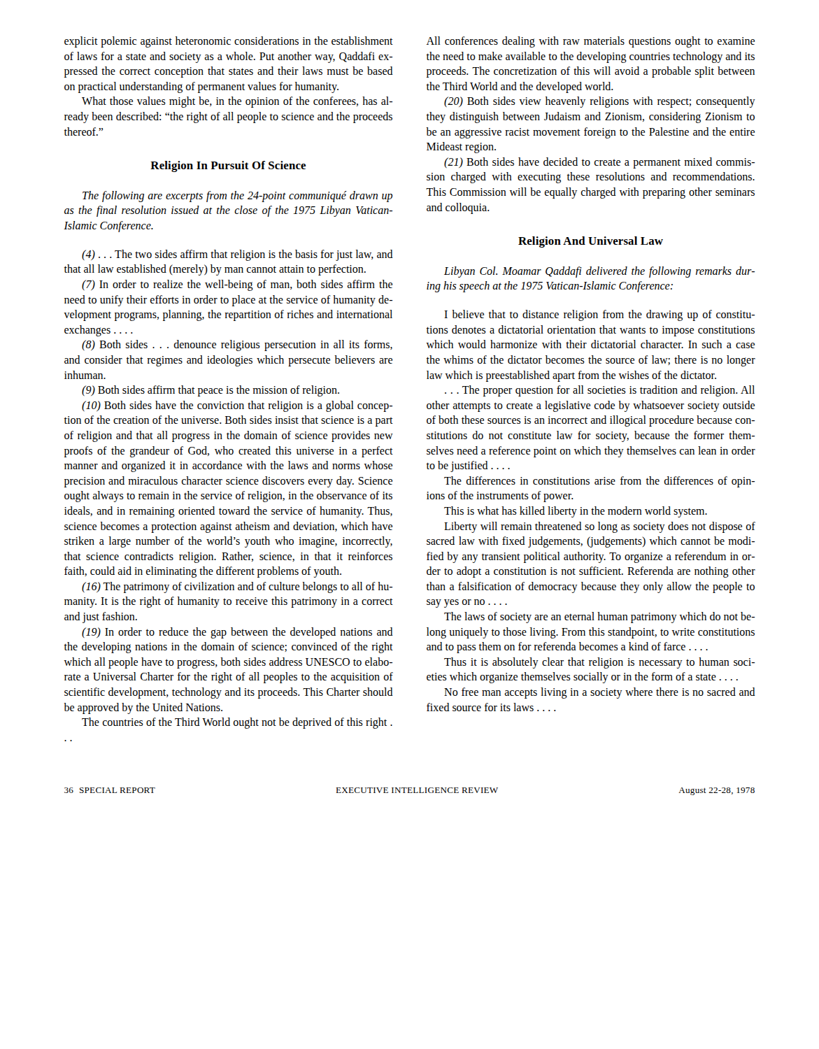explicit polemic against heteronomic considerations in the establishment of laws for a state and society as a whole. Put another way, Qaddafi expressed the correct conception that states and their laws must be based on practical understanding of permanent values for humanity.
What those values might be, in the opinion of the conferees, has already been described: “the right of all people to science and the proceeds thereof.”
Religion In Pursuit Of Science
The following are excerpts from the 24-point communiqué drawn up as the final resolution issued at the close of the 1975 Libyan Vatican-Islamic Conference.
(4) . . . The two sides affirm that religion is the basis for just law, and that all law established (merely) by man cannot attain to perfection.
(7) In order to realize the well-being of man, both sides affirm the need to unify their efforts in order to place at the service of humanity development programs, planning, the repartition of riches and international exchanges . . . .
(8) Both sides . . . denounce religious persecution in all its forms, and consider that regimes and ideologies which persecute believers are inhuman.
(9) Both sides affirm that peace is the mission of religion.
(10) Both sides have the conviction that religion is a global conception of the creation of the universe. Both sides insist that science is a part of religion and that all progress in the domain of science provides new proofs of the grandeur of God, who created this universe in a perfect manner and organized it in accordance with the laws and norms whose precision and miraculous character science discovers every day. Science ought always to remain in the service of religion, in the observance of its ideals, and in remaining oriented toward the service of humanity. Thus, science becomes a protection against atheism and deviation, which have striken a large number of the world’s youth who imagine, incorrectly, that science contradicts religion. Rather, science, in that it reinforces faith, could aid in eliminating the different problems of youth.
(16) The patrimony of civilization and of culture belongs to all of humanity. It is the right of humanity to receive this patrimony in a correct and just fashion.
(19) In order to reduce the gap between the developed nations and the developing nations in the domain of science; convinced of the right which all people have to progress, both sides address UNESCO to elaborate a Universal Charter for the right of all peoples to the acquisition of scientific development, technology and its proceeds. This Charter should be approved by the United Nations.
The countries of the Third World ought not be deprived of this right . . .
All conferences dealing with raw materials questions ought to examine the need to make available to the developing countries technology and its proceeds. The concretization of this will avoid a probable split between the Third World and the developed world.
(20) Both sides view heavenly religions with respect; consequently they distinguish between Judaism and Zionism, considering Zionism to be an aggressive racist movement foreign to the Palestine and the entire Mideast region.
(21) Both sides have decided to create a permanent mixed commission charged with executing these resolutions and recommendations. This Commission will be equally charged with preparing other seminars and colloquia.
Religion And Universal Law
Libyan Col. Moamar Qaddafi delivered the following remarks during his speech at the 1975 Vatican-Islamic Conference:
I believe that to distance religion from the drawing up of constitutions denotes a dictatorial orientation that wants to impose constitutions which would harmonize with their dictatorial character. In such a case the whims of the dictator becomes the source of law; there is no longer law which is preestablished apart from the wishes of the dictator.
. . . The proper question for all societies is tradition and religion. All other attempts to create a legislative code by whatsoever society outside of both these sources is an incorrect and illogical procedure because constitutions do not constitute law for society, because the former themselves need a reference point on which they themselves can lean in order to be justified . . . .
The differences in constitutions arise from the differences of opinions of the instruments of power.
This is what has killed liberty in the modern world system.
Liberty will remain threatened so long as society does not dispose of sacred law with fixed judgements, (judgements) which cannot be modified by any transient political authority. To organize a referendum in order to adopt a constitution is not sufficient. Referenda are nothing other than a falsification of democracy because they only allow the people to say yes or no . . . .
The laws of society are an eternal human patrimony which do not belong uniquely to those living. From this standpoint, to write constitutions and to pass them on for referenda becomes a kind of farce . . . .
Thus it is absolutely clear that religion is necessary to human societies which organize themselves socially or in the form of a state . . . .
No free man accepts living in a society where there is no sacred and fixed source for its laws . . . .
36 SPECIAL REPORT
EXECUTIVE INTELLIGENCE REVIEW
August 22-28, 1978